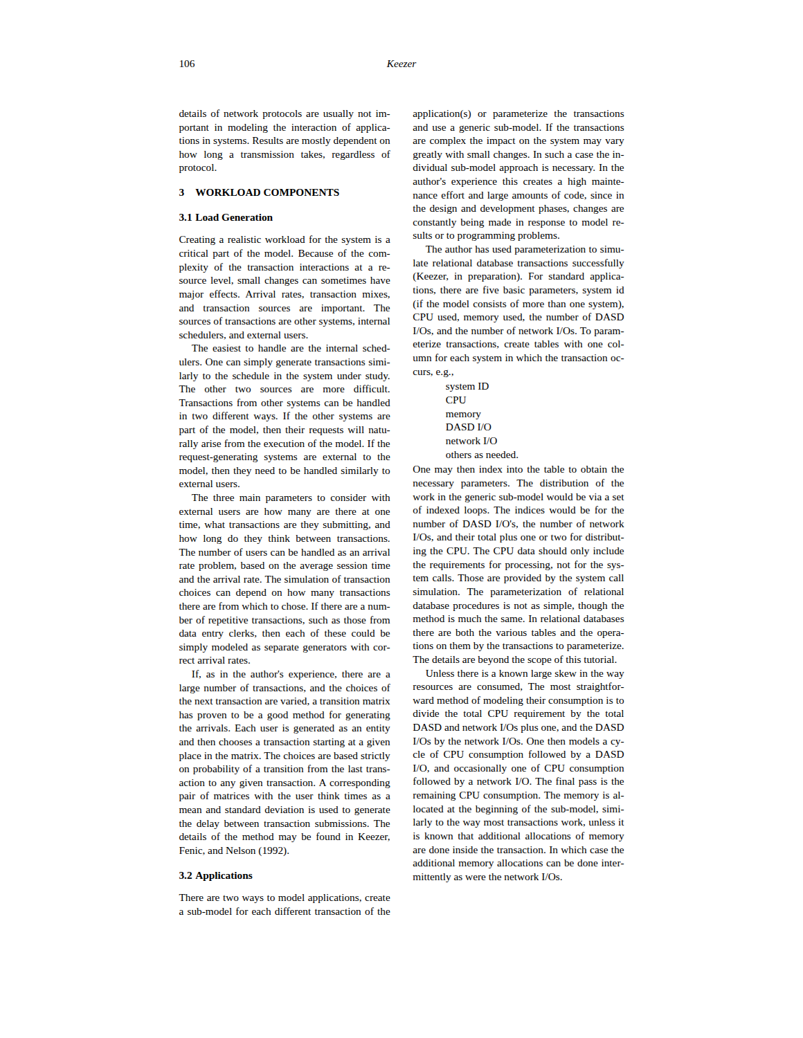106
Keezer
details of network protocols are usually not important in modeling the interaction of applications in systems. Results are mostly dependent on how long a transmission takes, regardless of protocol.
3 WORKLOAD COMPONENTS
3.1 Load Generation
Creating a realistic workload for the system is a critical part of the model. Because of the complexity of the transaction interactions at a resource level, small changes can sometimes have major effects. Arrival rates, transaction mixes, and transaction sources are important. The sources of transactions are other systems, internal schedulers, and external users.
The easiest to handle are the internal schedulers. One can simply generate transactions similarly to the schedule in the system under study. The other two sources are more difficult. Transactions from other systems can be handled in two different ways. If the other systems are part of the model, then their requests will naturally arise from the execution of the model. If the request-generating systems are external to the model, then they need to be handled similarly to external users.
The three main parameters to consider with external users are how many are there at one time, what transactions are they submitting, and how long do they think between transactions. The number of users can be handled as an arrival rate problem, based on the average session time and the arrival rate. The simulation of transaction choices can depend on how many transactions there are from which to chose. If there are a number of repetitive transactions, such as those from data entry clerks, then each of these could be simply modeled as separate generators with correct arrival rates.
If, as in the author's experience, there are a large number of transactions, and the choices of the next transaction are varied, a transition matrix has proven to be a good method for generating the arrivals. Each user is generated as an entity and then chooses a transaction starting at a given place in the matrix. The choices are based strictly on probability of a transition from the last transaction to any given transaction. A corresponding pair of matrices with the user think times as a mean and standard deviation is used to generate the delay between transaction submissions. The details of the method may be found in Keezer, Fenic, and Nelson (1992).
3.2 Applications
There are two ways to model applications, create a sub-model for each different transaction of the application(s) or parameterize the transactions and use a generic sub-model. If the transactions are complex the impact on the system may vary greatly with small changes. In such a case the individual sub-model approach is necessary. In the author's experience this creates a high maintenance effort and large amounts of code, since in the design and development phases, changes are constantly being made in response to model results or to programming problems.
The author has used parameterization to simulate relational database transactions successfully (Keezer, in preparation). For standard applications, there are five basic parameters, system id (if the model consists of more than one system), CPU used, memory used, the number of DASD I/Os, and the number of network I/Os. To parameterize transactions, create tables with one column for each system in which the transaction occurs, e.g.,
system ID
CPU
memory
DASD I/O
network I/O
others as needed.
One may then index into the table to obtain the necessary parameters. The distribution of the work in the generic sub-model would be via a set of indexed loops. The indices would be for the number of DASD I/O's, the number of network I/Os, and their total plus one or two for distributing the CPU. The CPU data should only include the requirements for processing, not for the system calls. Those are provided by the system call simulation. The parameterization of relational database procedures is not as simple, though the method is much the same. In relational databases there are both the various tables and the operations on them by the transactions to parameterize. The details are beyond the scope of this tutorial.
Unless there is a known large skew in the way resources are consumed, The most straightforward method of modeling their consumption is to divide the total CPU requirement by the total DASD and network I/Os plus one, and the DASD I/Os by the network I/Os. One then models a cycle of CPU consumption followed by a DASD I/O, and occasionally one of CPU consumption followed by a network I/O. The final pass is the remaining CPU consumption. The memory is allocated at the beginning of the sub-model, similarly to the way most transactions work, unless it is known that additional allocations of memory are done inside the transaction. In which case the additional memory allocations can be done intermittently as were the network I/Os.